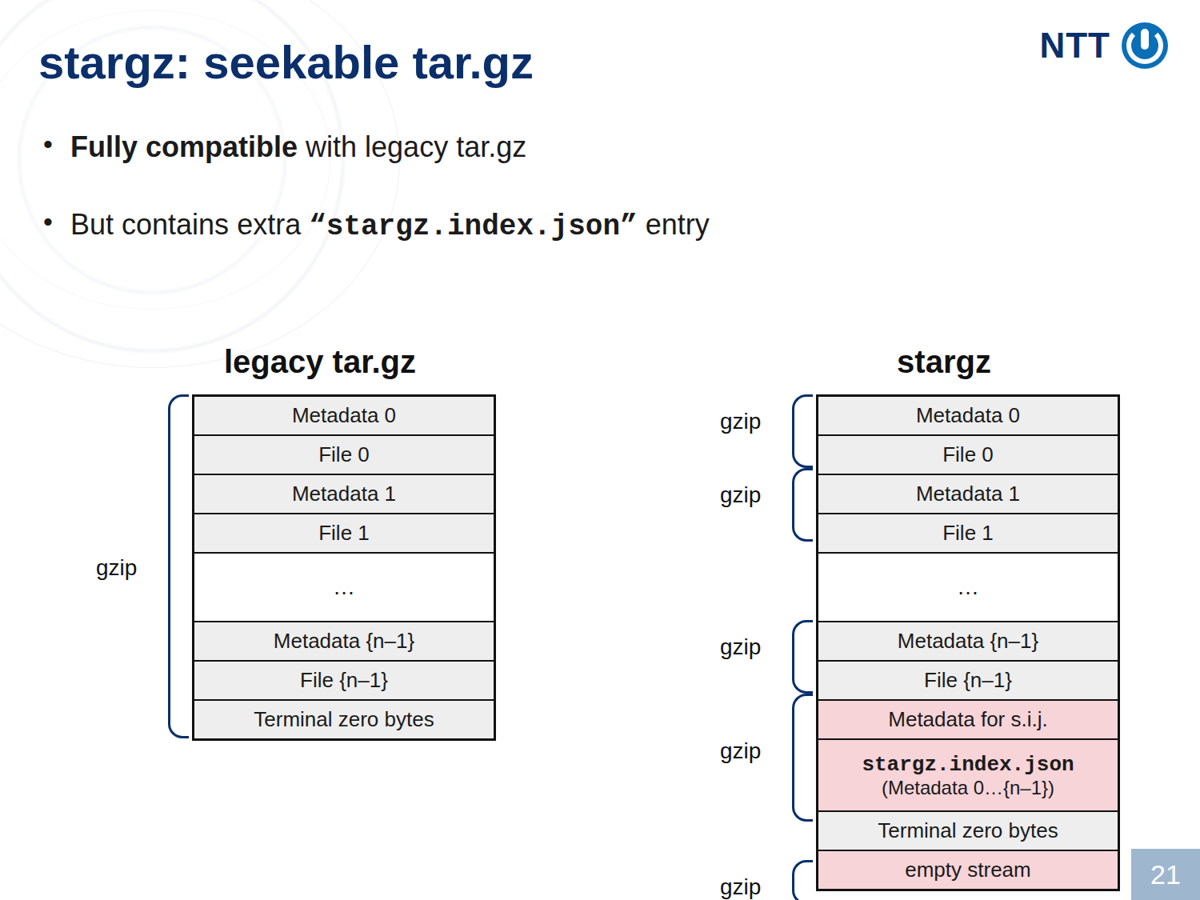NTT
stargz: seekable tar.gz
Fully compatible with legacy tar.gz
But contains extra “stargz.index.json” entry
legacy tar.gz
gzip
Metadata 0
File 0
Metadata 1
File 1
…
Metadata {n–1}
File {n–1}
Terminal zero bytes
stargz
gzip
gzip
gzip
gzip
gzip
Metadata 0
File 0
Metadata 1
File 1
…
Metadata {n–1}
File {n–1}
Metadata for s.i.j.
stargz.index.json(Metadata 0…{n–1})
Terminal zero bytes
empty stream
21